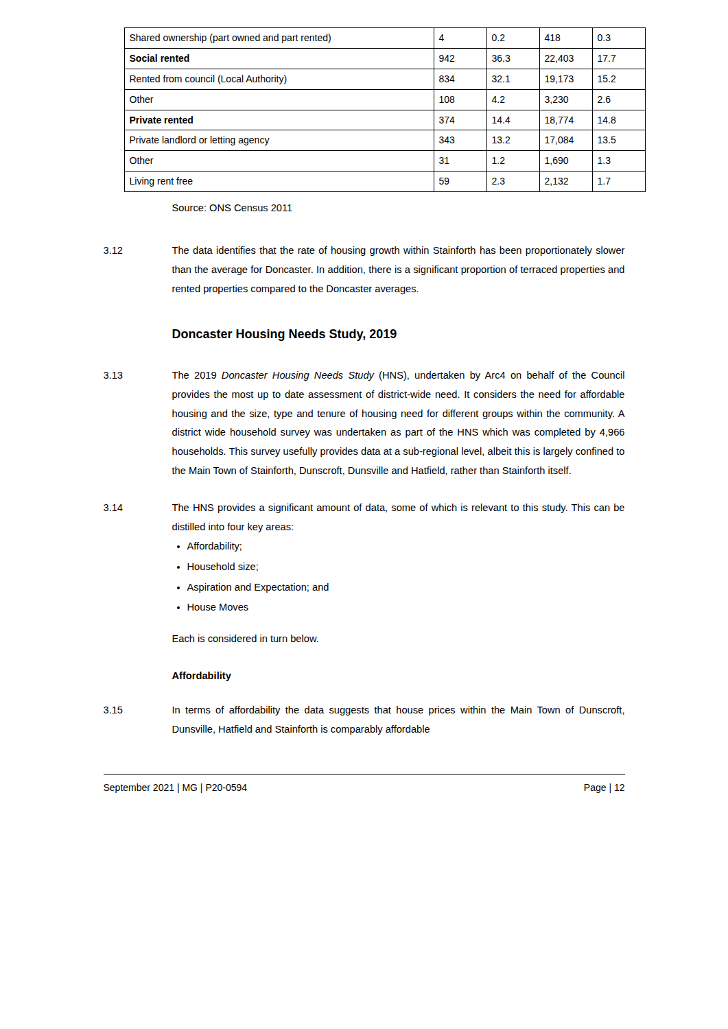| Shared ownership (part owned and part rented) | 4 | 0.2 | 418 | 0.3 |
| Social rented | 942 | 36.3 | 22,403 | 17.7 |
| Rented from council (Local Authority) | 834 | 32.1 | 19,173 | 15.2 |
| Other | 108 | 4.2 | 3,230 | 2.6 |
| Private rented | 374 | 14.4 | 18,774 | 14.8 |
| Private landlord or letting agency | 343 | 13.2 | 17,084 | 13.5 |
| Other | 31 | 1.2 | 1,690 | 1.3 |
| Living rent free | 59 | 2.3 | 2,132 | 1.7 |
Source: ONS Census 2011
3.12
The data identifies that the rate of housing growth within Stainforth has been proportionately slower than the average for Doncaster. In addition, there is a significant proportion of terraced properties and rented properties compared to the Doncaster averages.
Doncaster Housing Needs Study, 2019
3.13
The 2019 Doncaster Housing Needs Study (HNS), undertaken by Arc4 on behalf of the Council provides the most up to date assessment of district-wide need. It considers the need for affordable housing and the size, type and tenure of housing need for different groups within the community. A district wide household survey was undertaken as part of the HNS which was completed by 4,966 households. This survey usefully provides data at a sub-regional level, albeit this is largely confined to the Main Town of Stainforth, Dunscroft, Dunsville and Hatfield, rather than Stainforth itself.
3.14
The HNS provides a significant amount of data, some of which is relevant to this study. This can be distilled into four key areas:
Affordability;
Household size;
Aspiration and Expectation; and
House Moves
Each is considered in turn below.
Affordability
3.15
In terms of affordability the data suggests that house prices within the Main Town of Dunscroft, Dunsville, Hatfield and Stainforth is comparably affordable
September 2021 | MG | P20-0594
Page | 12